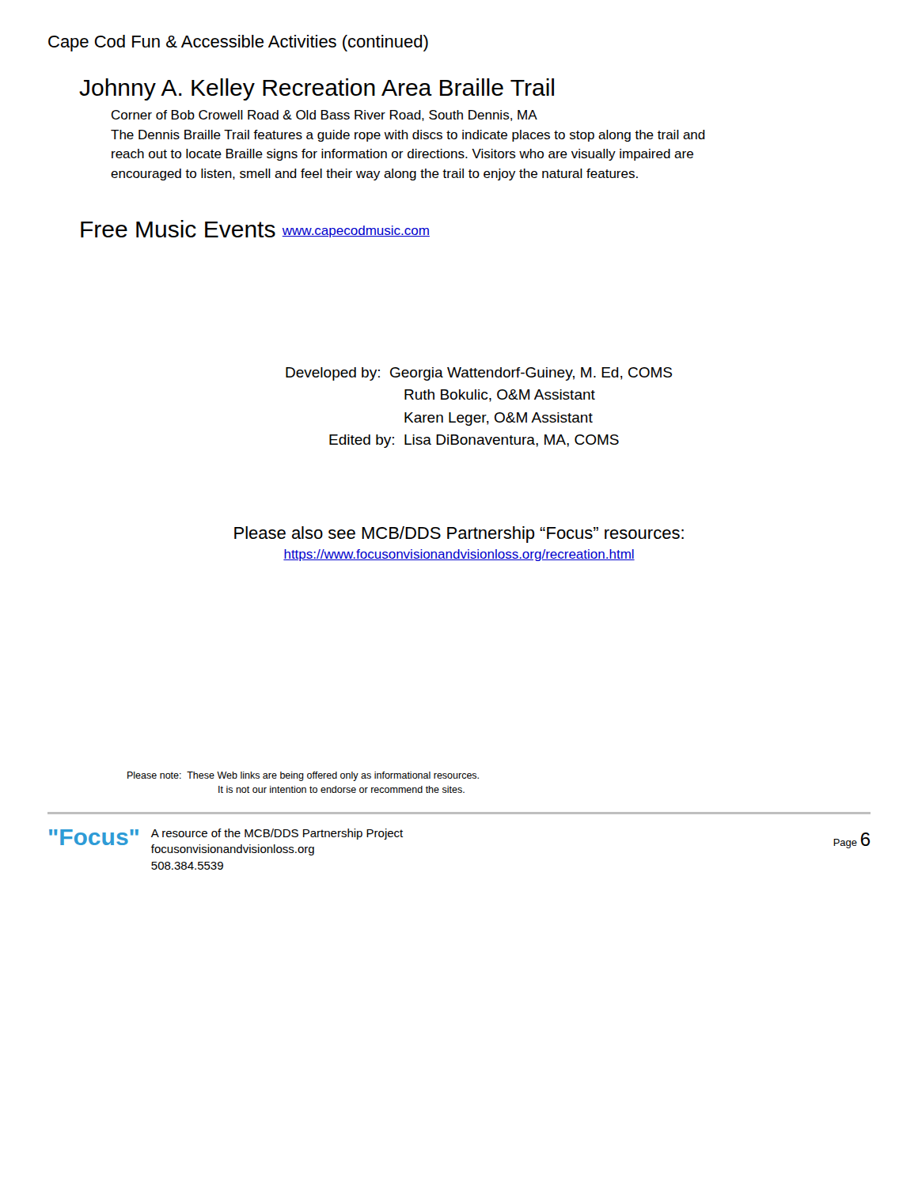Cape Cod Fun & Accessible Activities (continued)
Johnny A. Kelley Recreation Area Braille Trail
Corner of Bob Crowell Road & Old Bass River Road, South Dennis, MA
The Dennis Braille Trail features a guide rope with discs to indicate places to stop along the trail and reach out to locate Braille signs for information or directions. Visitors who are visually impaired are encouraged to listen, smell and feel their way along the trail to enjoy the natural features.
Free Music Events www.capecodmusic.com
Developed by: Georgia Wattendorf-Guiney, M. Ed, COMS
Ruth Bokulic, O&M Assistant
Karen Leger, O&M Assistant
Edited by: Lisa DiBonaventura, MA, COMS
Please also see MCB/DDS Partnership “Focus” resources:
https://www.focusonvisionandvisionloss.org/recreation.html
Please note: These Web links are being offered only as informational resources.
It is not our intention to endorse or recommend the sites.
"Focus" A resource of the MCB/DDS Partnership Project
focusonvisionandvisionloss.org
508.384.5539
Page 6